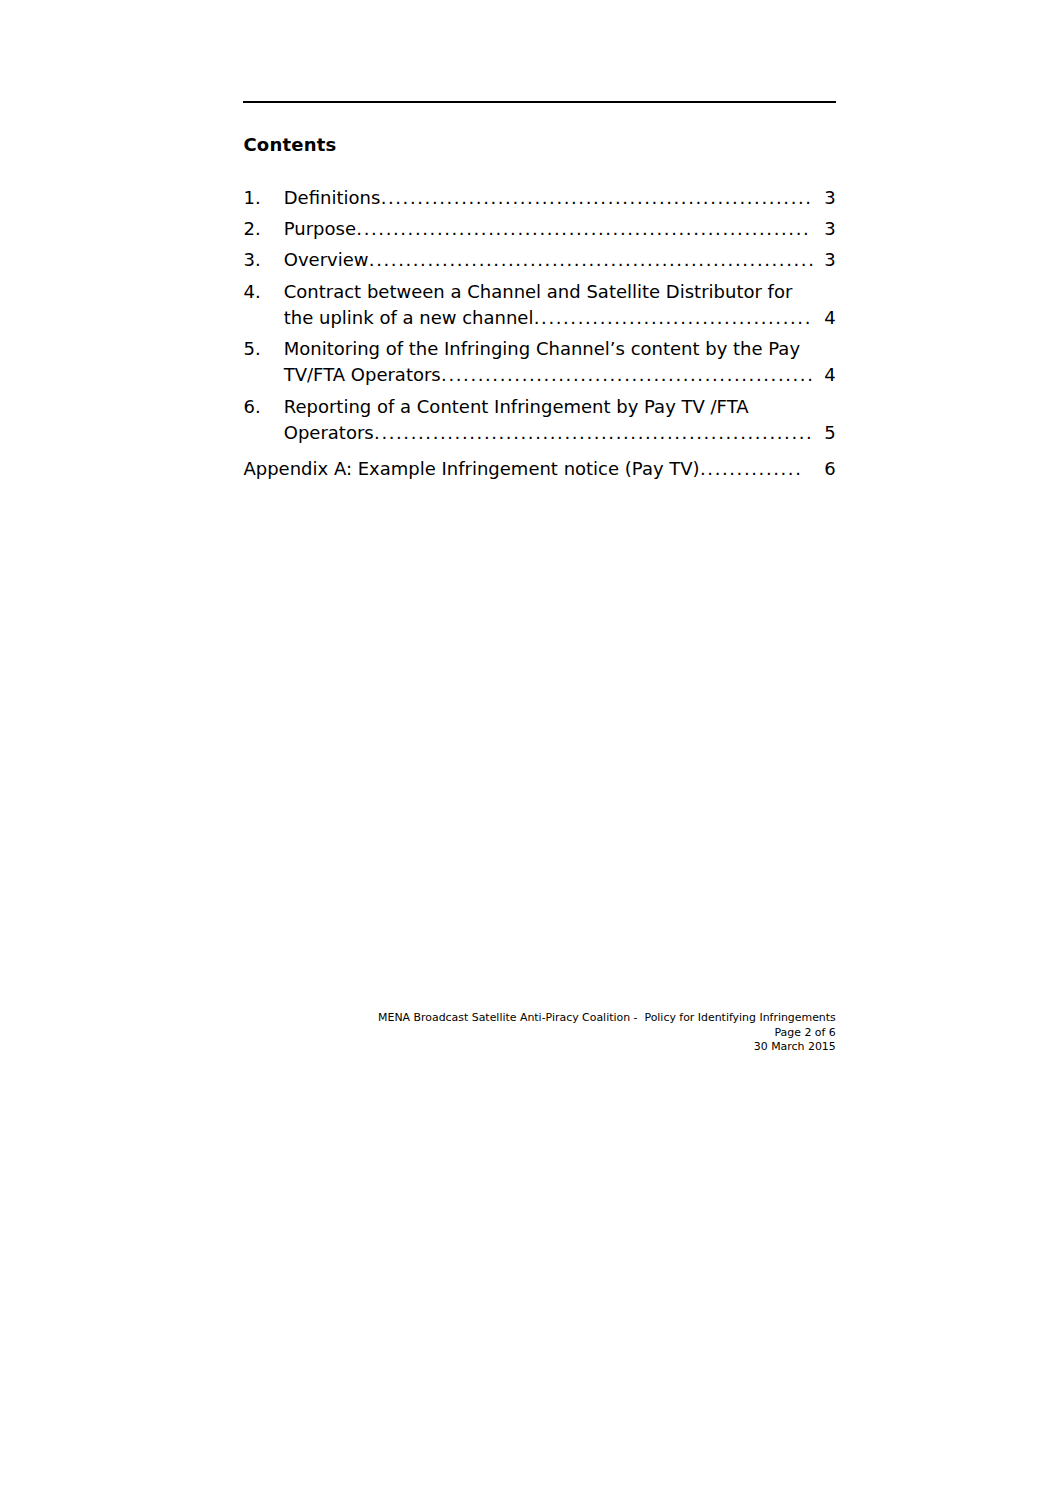Contents
1. Definitions ........................................................... 3
2. Purpose .............................................................. 3
3. Overview ............................................................. 3
4. Contract between a Channel and Satellite Distributor for the uplink of a new channel ...................................... 4
5. Monitoring of the Infringing Channel’s content by the Pay TV/FTA Operators ................................................... 4
6. Reporting of a Content Infringement by Pay TV /FTA Operators ............................................................ 5
Appendix A: Example Infringement notice (Pay TV) .............. 6
MENA Broadcast Satellite Anti-Piracy Coalition - Policy for Identifying Infringements
Page 2 of 6
30 March 2015